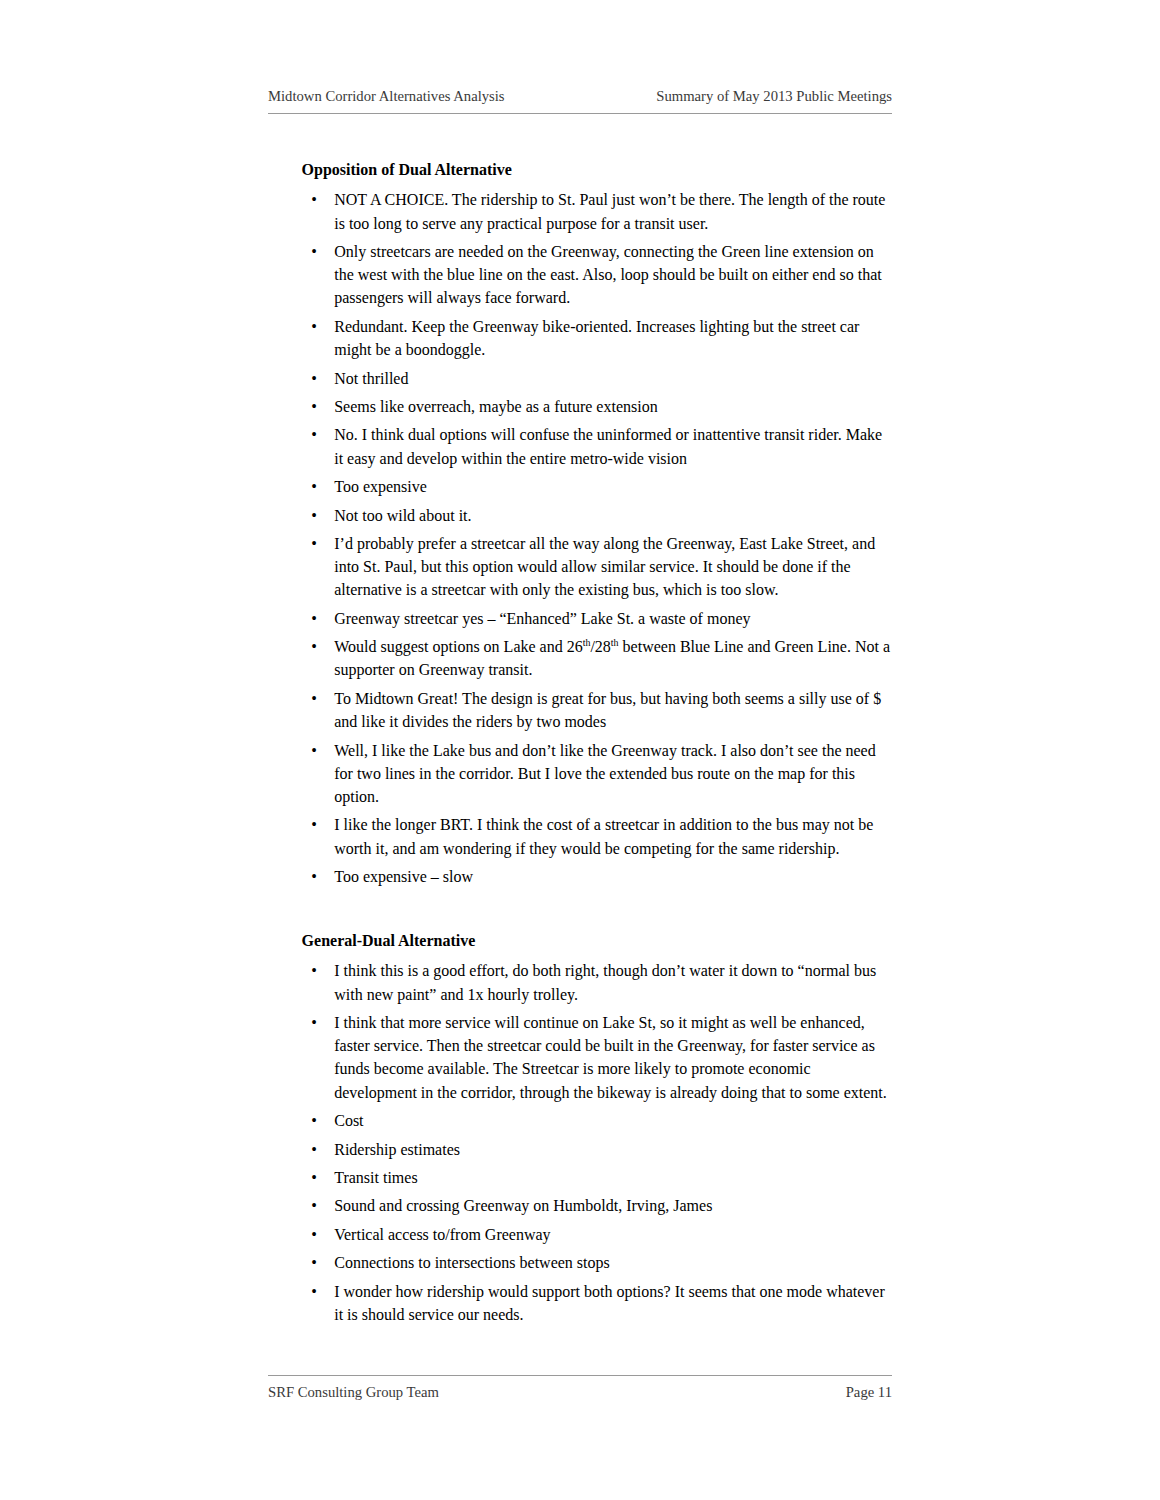Midtown Corridor Alternatives Analysis
Summary of May 2013 Public Meetings
Opposition of Dual Alternative
NOT A CHOICE. The ridership to St. Paul just won’t be there. The length of the route is too long to serve any practical purpose for a transit user.
Only streetcars are needed on the Greenway, connecting the Green line extension on the west with the blue line on the east. Also, loop should be built on either end so that passengers will always face forward.
Redundant. Keep the Greenway bike-oriented. Increases lighting but the street car might be a boondoggle.
Not thrilled
Seems like overreach, maybe as a future extension
No. I think dual options will confuse the uninformed or inattentive transit rider. Make it easy and develop within the entire metro-wide vision
Too expensive
Not too wild about it.
I’d probably prefer a streetcar all the way along the Greenway, East Lake Street, and into St. Paul, but this option would allow similar service. It should be done if the alternative is a streetcar with only the existing bus, which is too slow.
Greenway streetcar yes – “Enhanced” Lake St. a waste of money
Would suggest options on Lake and 26th/28th between Blue Line and Green Line. Not a supporter on Greenway transit.
To Midtown Great! The design is great for bus, but having both seems a silly use of $ and like it divides the riders by two modes
Well, I like the Lake bus and don’t like the Greenway track. I also don’t see the need for two lines in the corridor. But I love the extended bus route on the map for this option.
I like the longer BRT. I think the cost of a streetcar in addition to the bus may not be worth it, and am wondering if they would be competing for the same ridership.
Too expensive – slow
General-Dual Alternative
I think this is a good effort, do both right, though don’t water it down to “normal bus with new paint” and 1x hourly trolley.
I think that more service will continue on Lake St, so it might as well be enhanced, faster service. Then the streetcar could be built in the Greenway, for faster service as funds become available. The Streetcar is more likely to promote economic development in the corridor, through the bikeway is already doing that to some extent.
Cost
Ridership estimates
Transit times
Sound and crossing Greenway on Humboldt, Irving, James
Vertical access to/from Greenway
Connections to intersections between stops
I wonder how ridership would support both options? It seems that one mode whatever it is should service our needs.
SRF Consulting Group Team
Page 11